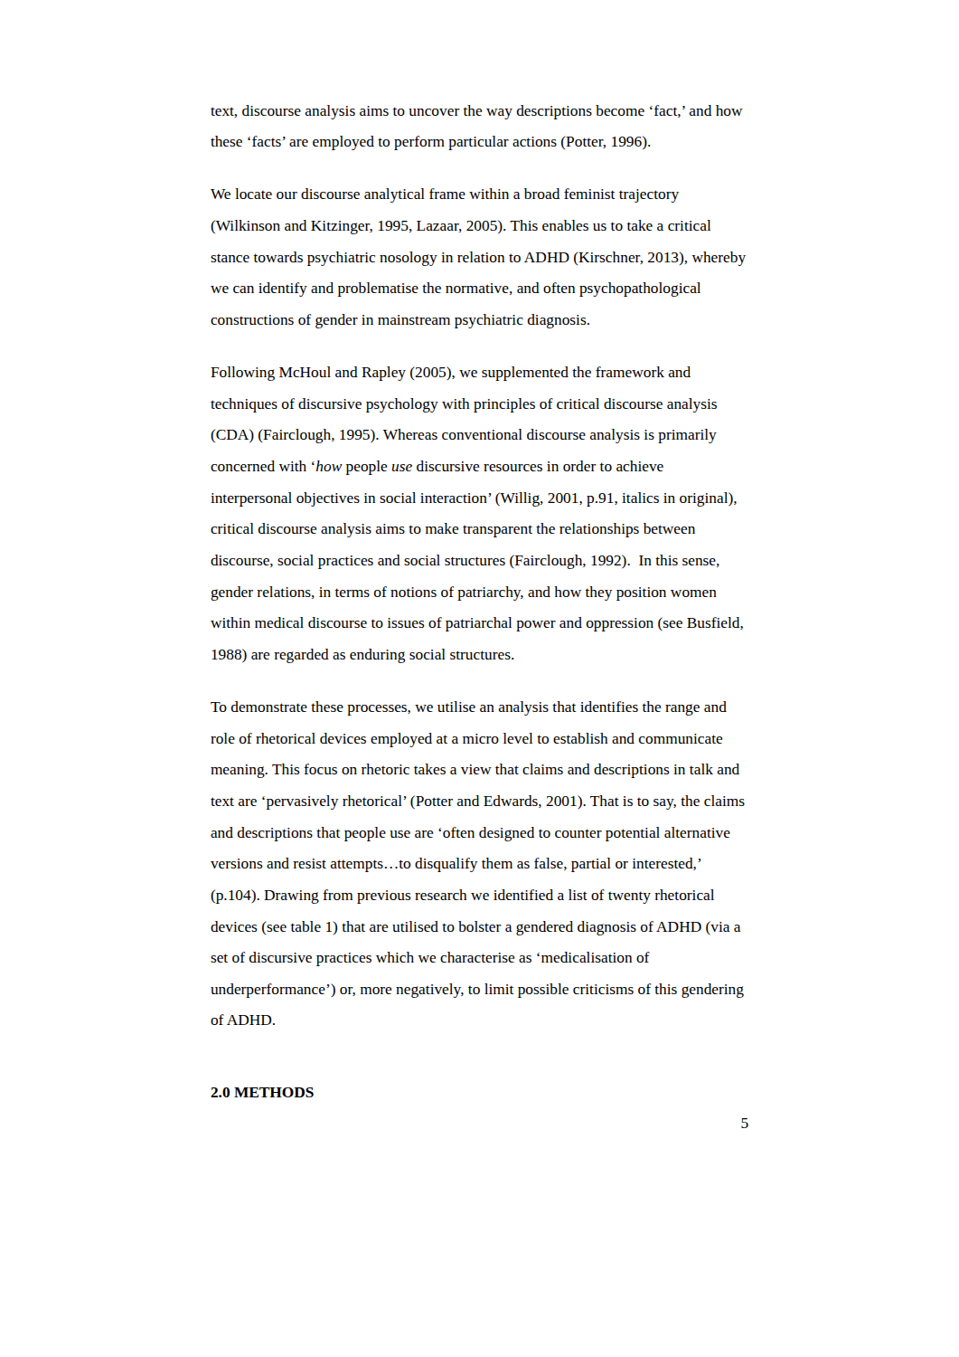text, discourse analysis aims to uncover the way descriptions become ‘fact,’ and how these ‘facts’ are employed to perform particular actions (Potter, 1996).
We locate our discourse analytical frame within a broad feminist trajectory (Wilkinson and Kitzinger, 1995, Lazaar, 2005). This enables us to take a critical stance towards psychiatric nosology in relation to ADHD (Kirschner, 2013), whereby we can identify and problematise the normative, and often psychopathological constructions of gender in mainstream psychiatric diagnosis.
Following McHoul and Rapley (2005), we supplemented the framework and techniques of discursive psychology with principles of critical discourse analysis (CDA) (Fairclough, 1995). Whereas conventional discourse analysis is primarily concerned with ‘how people use discursive resources in order to achieve interpersonal objectives in social interaction’ (Willig, 2001, p.91, italics in original), critical discourse analysis aims to make transparent the relationships between discourse, social practices and social structures (Fairclough, 1992). In this sense, gender relations, in terms of notions of patriarchy, and how they position women within medical discourse to issues of patriarchal power and oppression (see Busfield, 1988) are regarded as enduring social structures.
To demonstrate these processes, we utilise an analysis that identifies the range and role of rhetorical devices employed at a micro level to establish and communicate meaning. This focus on rhetoric takes a view that claims and descriptions in talk and text are ‘pervasively rhetorical’ (Potter and Edwards, 2001). That is to say, the claims and descriptions that people use are ‘often designed to counter potential alternative versions and resist attempts…to disqualify them as false, partial or interested,’ (p.104). Drawing from previous research we identified a list of twenty rhetorical devices (see table 1) that are utilised to bolster a gendered diagnosis of ADHD (via a set of discursive practices which we characterise as ‘medicalisation of underperformance’) or, more negatively, to limit possible criticisms of this gendering of ADHD.
2.0 METHODS
5